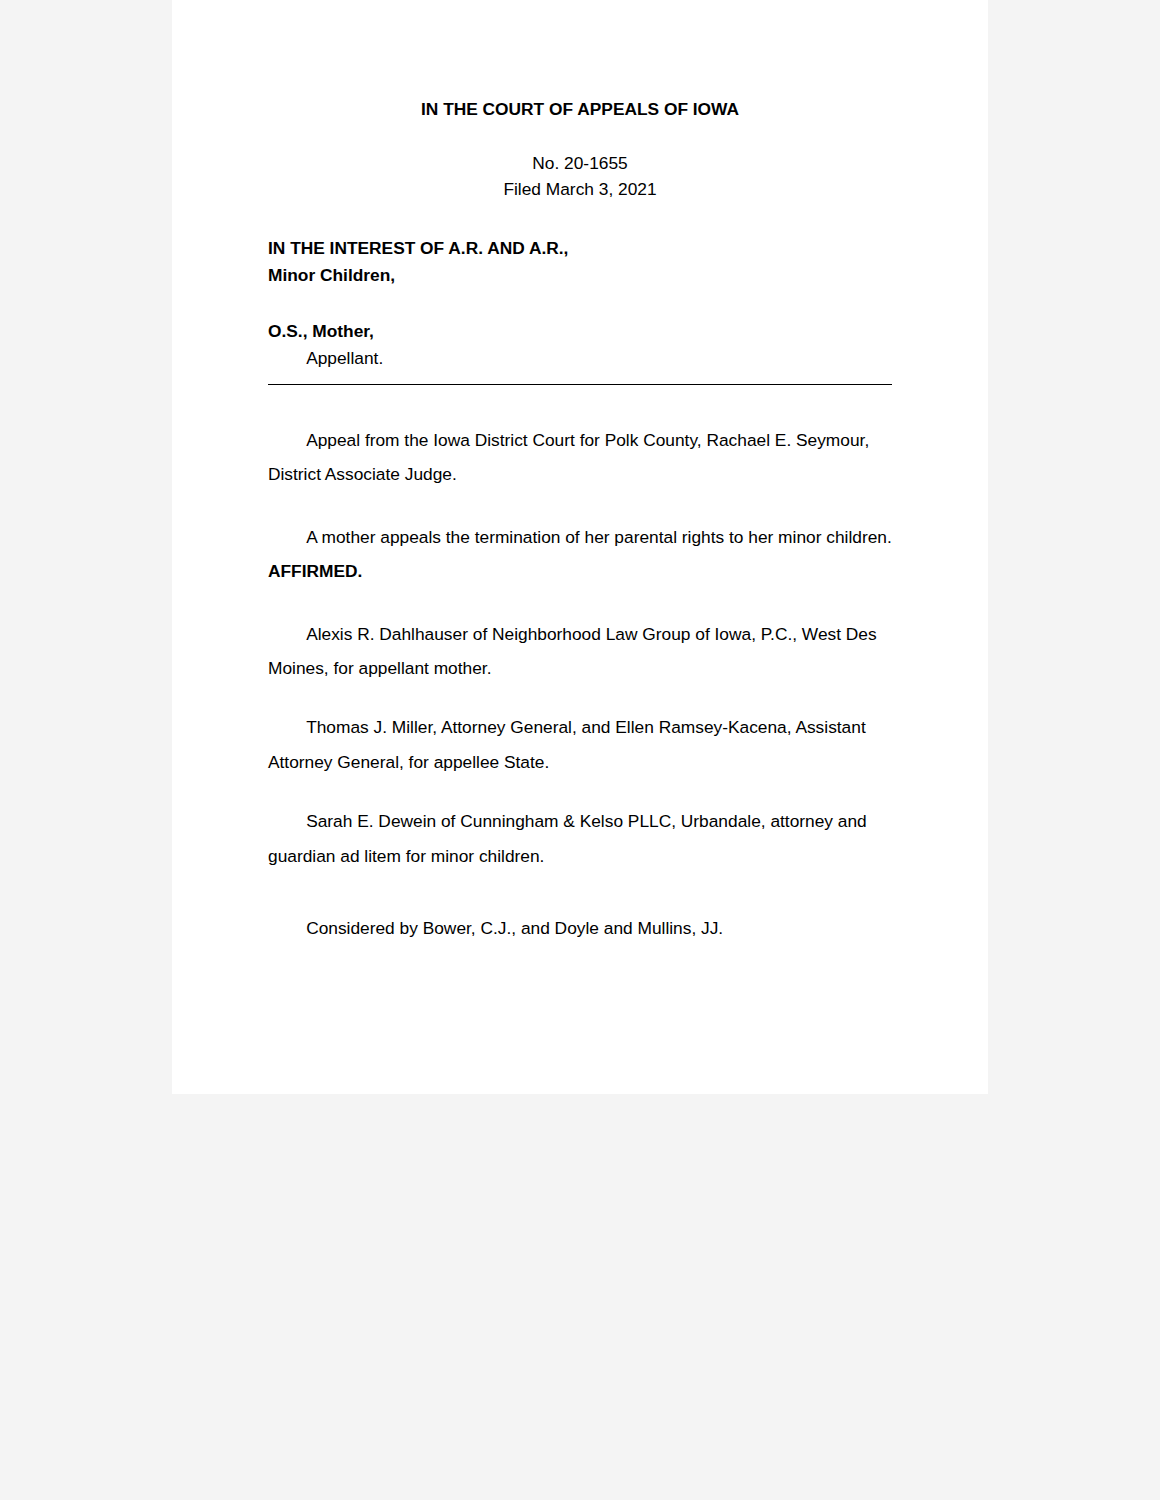IN THE COURT OF APPEALS OF IOWA
No. 20-1655
Filed March 3, 2021
IN THE INTEREST OF A.R. AND A.R.,
Minor Children,
O.S., Mother,
Appellant.
Appeal from the Iowa District Court for Polk County, Rachael E. Seymour, District Associate Judge.
A mother appeals the termination of her parental rights to her minor children. AFFIRMED.
Alexis R. Dahlhauser of Neighborhood Law Group of Iowa, P.C., West Des Moines, for appellant mother.
Thomas J. Miller, Attorney General, and Ellen Ramsey-Kacena, Assistant Attorney General, for appellee State.
Sarah E. Dewein of Cunningham & Kelso PLLC, Urbandale, attorney and guardian ad litem for minor children.
Considered by Bower, C.J., and Doyle and Mullins, JJ.